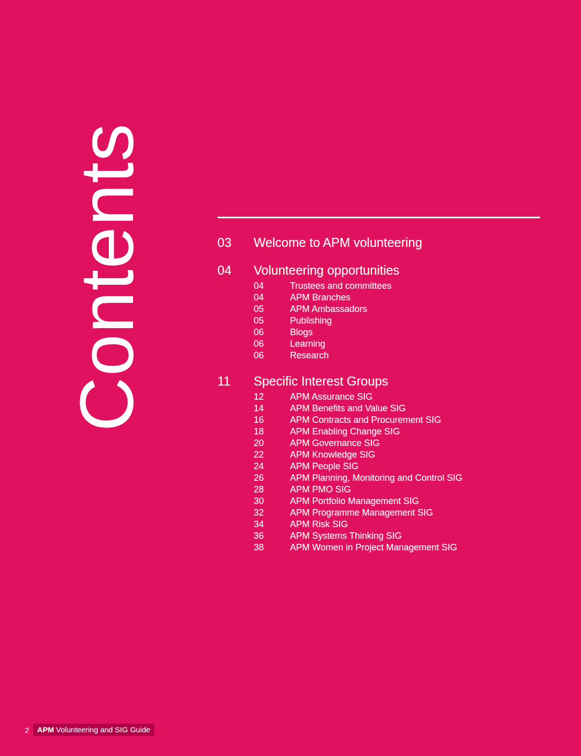Contents
03 Welcome to APM volunteering
04 Volunteering opportunities
04 Trustees and committees
04 APM Branches
05 APM Ambassadors
05 Publishing
06 Blogs
06 Learning
06 Research
11 Specific Interest Groups
12 APM Assurance SIG
14 APM Benefits and Value SIG
16 APM Contracts and Procurement SIG
18 APM Enabling Change SIG
20 APM Governance SIG
22 APM Knowledge SIG
24 APM People SIG
26 APM Planning, Monitoring and Control SIG
28 APM PMO SIG
30 APM Portfolio Management SIG
32 APM Programme Management SIG
34 APM Risk SIG
36 APM Systems Thinking SIG
38 APM Women in Project Management SIG
2 APM Volunteering and SIG Guide